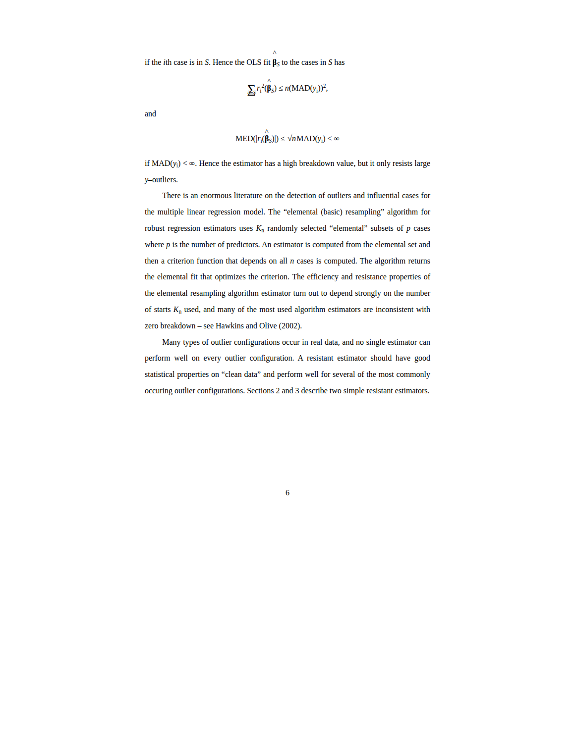if the ith case is in S. Hence the OLS fit ^β S to the cases in S has
∑i∈S ri 2(^β S) ≤ n(MAD(yi))2,
and
MED(|ri(^β S)|) ≤ √n MAD(yi) < ∞
if MAD(yi) < ∞. Hence the estimator has a high breakdown value, but it only resists large y–outliers.
There is an enormous literature on the detection of outliers and influential cases for the multiple linear regression model. The “elemental (basic) resampling” algorithm for robust regression estimators uses Kn randomly selected “elemental” subsets of p cases where p is the number of predictors. An estimator is computed from the elemental set and then a criterion function that depends on all n cases is computed. The algorithm returns the elemental fit that optimizes the criterion. The efficiency and resistance properties of the elemental resampling algorithm estimator turn out to depend strongly on the number of starts Kn used, and many of the most used algorithm estimators are inconsistent with zero breakdown – see Hawkins and Olive (2002).
Many types of outlier configurations occur in real data, and no single estimator can perform well on every outlier configuration. A resistant estimator should have good statistical properties on “clean data” and perform well for several of the most commonly occuring outlier configurations. Sections 2 and 3 describe two simple resistant estimators.
6